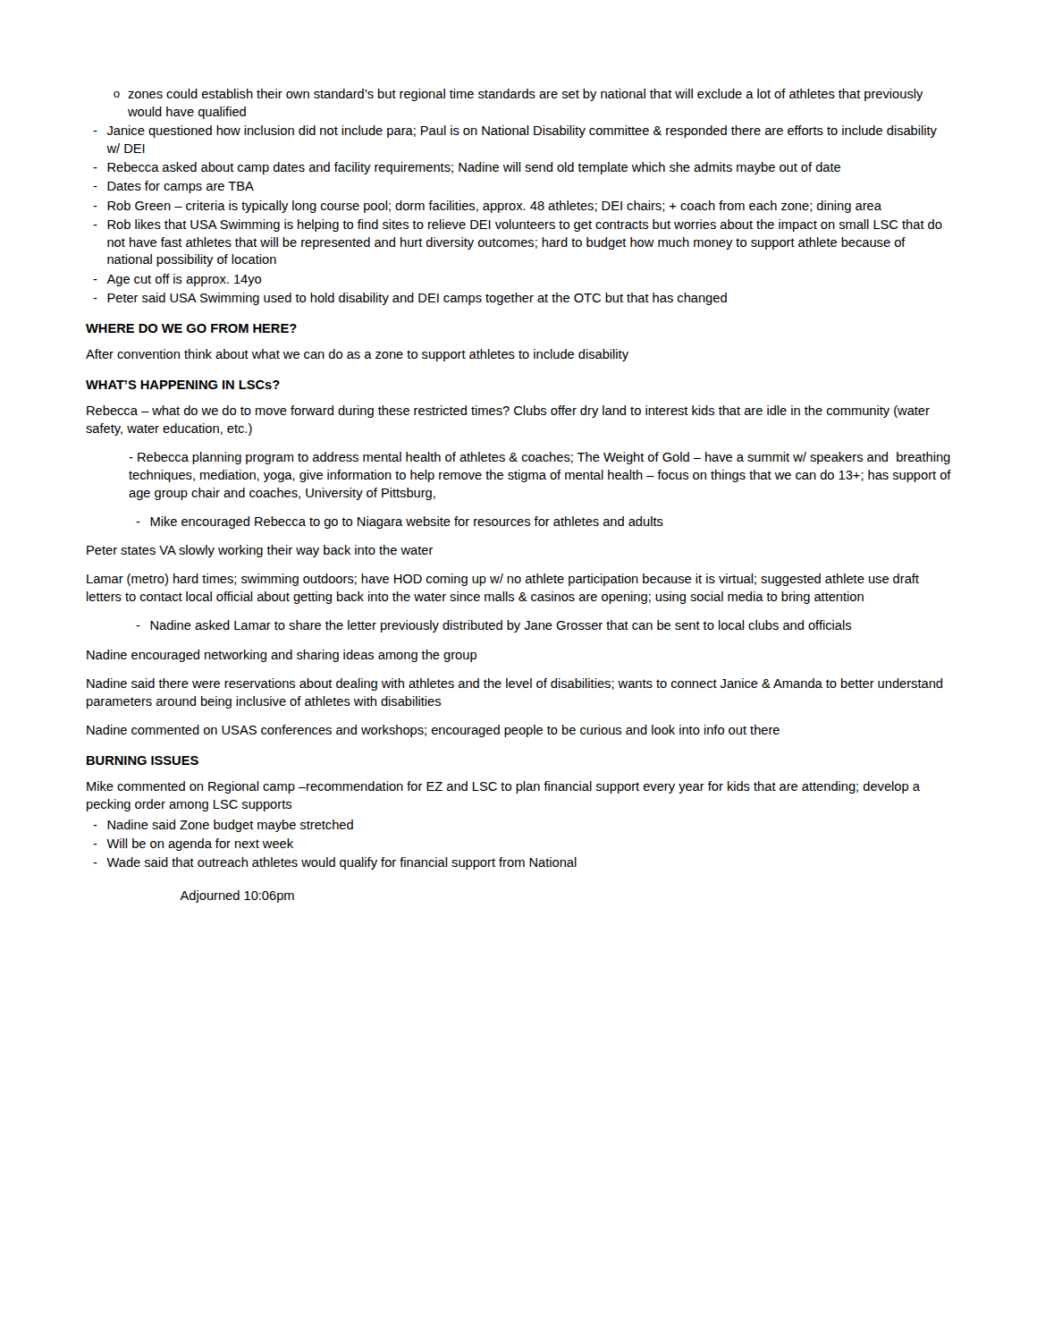zones could establish their own standard’s but regional time standards are set by national that will exclude a lot of athletes that previously would have qualified
Janice questioned how inclusion did not include para; Paul is on National Disability committee & responded there are efforts to include disability w/ DEI
Rebecca asked about camp dates and facility requirements; Nadine will send old template which she admits maybe out of date
Dates for camps are TBA
Rob Green – criteria is typically long course pool; dorm facilities, approx. 48 athletes; DEI chairs; + coach from each zone; dining area
Rob likes that USA Swimming is helping to find sites to relieve DEI volunteers to get contracts but worries about the impact on small LSC that do not have fast athletes that will be represented and hurt diversity outcomes; hard to budget how much money to support athlete because of national possibility of location
Age cut off is approx. 14yo
Peter said USA Swimming used to hold disability and DEI camps together at the OTC but that has changed
WHERE DO WE GO FROM HERE?
After convention think about what we can do as a zone to support athletes to include disability
WHAT’S HAPPENING IN LSCs?
Rebecca – what do we do to move forward during these restricted times? Clubs offer dry land to interest kids that are idle in the community (water safety, water education, etc.)
- Rebecca planning program to address mental health of athletes & coaches; The Weight of Gold – have a summit w/ speakers and breathing techniques, mediation, yoga, give information to help remove the stigma of mental health – focus on things that we can do 13+; has support of age group chair and coaches, University of Pittsburg,
Mike encouraged Rebecca to go to Niagara website for resources for athletes and adults
Peter states VA slowly working their way back into the water
Lamar (metro) hard times; swimming outdoors; have HOD coming up w/ no athlete participation because it is virtual; suggested athlete use draft letters to contact local official about getting back into the water since malls & casinos are opening; using social media to bring attention
Nadine asked Lamar to share the letter previously distributed by Jane Grosser that can be sent to local clubs and officials
Nadine encouraged networking and sharing ideas among the group
Nadine said there were reservations about dealing with athletes and the level of disabilities; wants to connect Janice & Amanda to better understand parameters around being inclusive of athletes with disabilities
Nadine commented on USAS conferences and workshops; encouraged people to be curious and look into info out there
BURNING ISSUES
Mike commented on Regional camp –recommendation for EZ and LSC to plan financial support every year for kids that are attending; develop a pecking order among LSC supports
Nadine said Zone budget maybe stretched
Will be on agenda for next week
Wade said that outreach athletes would qualify for financial support from National
Adjourned 10:06pm